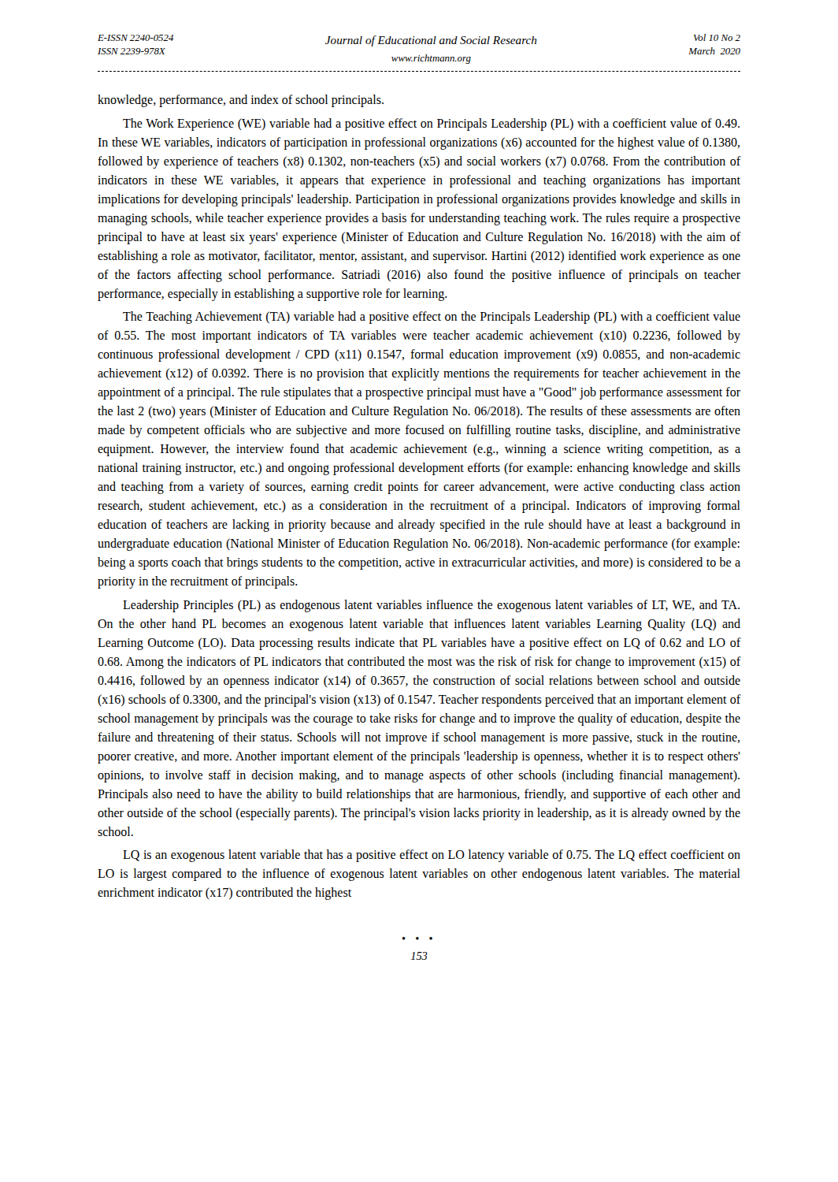E-ISSN 2240-0524
ISSN 2239-978X
Journal of Educational and Social Research www.richtmann.org
Vol 10 No 2
March 2020
knowledge, performance, and index of school principals.
The Work Experience (WE) variable had a positive effect on Principals Leadership (PL) with a coefficient value of 0.49. In these WE variables, indicators of participation in professional organizations (x6) accounted for the highest value of 0.1380, followed by experience of teachers (x8) 0.1302, non-teachers (x5) and social workers (x7) 0.0768. From the contribution of indicators in these WE variables, it appears that experience in professional and teaching organizations has important implications for developing principals' leadership. Participation in professional organizations provides knowledge and skills in managing schools, while teacher experience provides a basis for understanding teaching work. The rules require a prospective principal to have at least six years' experience (Minister of Education and Culture Regulation No. 16/2018) with the aim of establishing a role as motivator, facilitator, mentor, assistant, and supervisor. Hartini (2012) identified work experience as one of the factors affecting school performance. Satriadi (2016) also found the positive influence of principals on teacher performance, especially in establishing a supportive role for learning.
The Teaching Achievement (TA) variable had a positive effect on the Principals Leadership (PL) with a coefficient value of 0.55. The most important indicators of TA variables were teacher academic achievement (x10) 0.2236, followed by continuous professional development / CPD (x11) 0.1547, formal education improvement (x9) 0.0855, and non-academic achievement (x12) of 0.0392. There is no provision that explicitly mentions the requirements for teacher achievement in the appointment of a principal. The rule stipulates that a prospective principal must have a "Good" job performance assessment for the last 2 (two) years (Minister of Education and Culture Regulation No. 06/2018). The results of these assessments are often made by competent officials who are subjective and more focused on fulfilling routine tasks, discipline, and administrative equipment. However, the interview found that academic achievement (e.g., winning a science writing competition, as a national training instructor, etc.) and ongoing professional development efforts (for example: enhancing knowledge and skills and teaching from a variety of sources, earning credit points for career advancement, were active conducting class action research, student achievement, etc.) as a consideration in the recruitment of a principal. Indicators of improving formal education of teachers are lacking in priority because and already specified in the rule should have at least a background in undergraduate education (National Minister of Education Regulation No. 06/2018). Non-academic performance (for example: being a sports coach that brings students to the competition, active in extracurricular activities, and more) is considered to be a priority in the recruitment of principals.
Leadership Principles (PL) as endogenous latent variables influence the exogenous latent variables of LT, WE, and TA. On the other hand PL becomes an exogenous latent variable that influences latent variables Learning Quality (LQ) and Learning Outcome (LO). Data processing results indicate that PL variables have a positive effect on LQ of 0.62 and LO of 0.68. Among the indicators of PL indicators that contributed the most was the risk of risk for change to improvement (x15) of 0.4416, followed by an openness indicator (x14) of 0.3657, the construction of social relations between school and outside (x16) schools of 0.3300, and the principal's vision (x13) of 0.1547. Teacher respondents perceived that an important element of school management by principals was the courage to take risks for change and to improve the quality of education, despite the failure and threatening of their status. Schools will not improve if school management is more passive, stuck in the routine, poorer creative, and more. Another important element of the principals 'leadership is openness, whether it is to respect others' opinions, to involve staff in decision making, and to manage aspects of other schools (including financial management). Principals also need to have the ability to build relationships that are harmonious, friendly, and supportive of each other and other outside of the school (especially parents). The principal's vision lacks priority in leadership, as it is already owned by the school.
LQ is an exogenous latent variable that has a positive effect on LO latency variable of 0.75. The LQ effect coefficient on LO is largest compared to the influence of exogenous latent variables on other endogenous latent variables. The material enrichment indicator (x17) contributed the highest
• • • 153